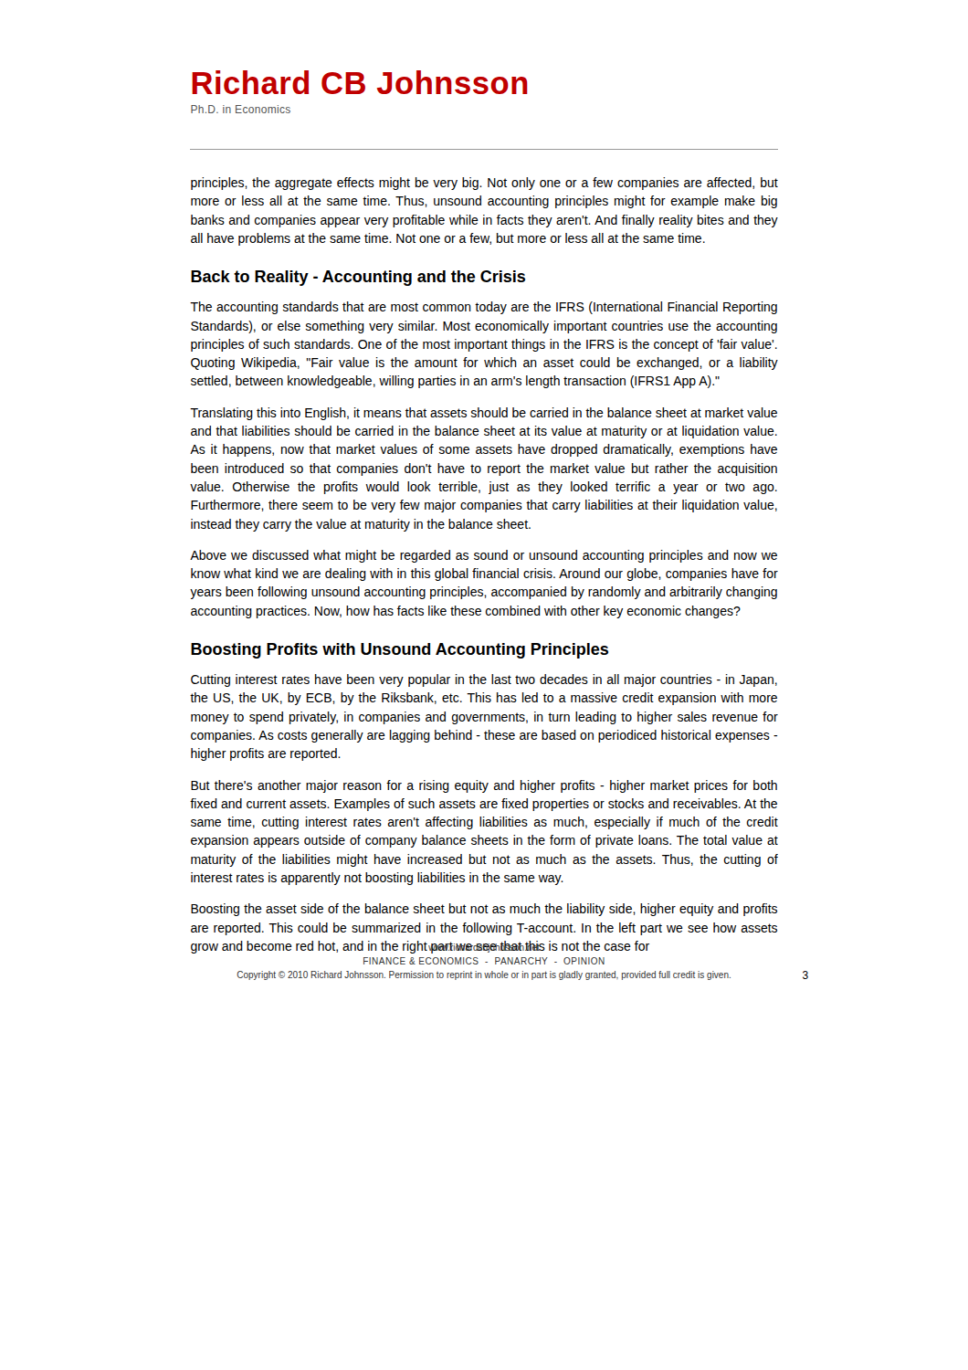Richard CB Johnsson
Ph.D. in Economics
principles, the aggregate effects might be very big. Not only one or a few companies are affected, but more or less all at the same time. Thus, unsound accounting principles might for example make big banks and companies appear very profitable while in facts they aren't. And finally reality bites and they all have problems at the same time. Not one or a few, but more or less all at the same time.
Back to Reality - Accounting and the Crisis
The accounting standards that are most common today are the IFRS (International Financial Reporting Standards), or else something very similar. Most economically important countries use the accounting principles of such standards. One of the most important things in the IFRS is the concept of 'fair value'. Quoting Wikipedia, "Fair value is the amount for which an asset could be exchanged, or a liability settled, between knowledgeable, willing parties in an arm's length transaction (IFRS1 App A)."
Translating this into English, it means that assets should be carried in the balance sheet at market value and that liabilities should be carried in the balance sheet at its value at maturity or at liquidation value. As it happens, now that market values of some assets have dropped dramatically, exemptions have been introduced so that companies don't have to report the market value but rather the acquisition value. Otherwise the profits would look terrible, just as they looked terrific a year or two ago. Furthermore, there seem to be very few major companies that carry liabilities at their liquidation value, instead they carry the value at maturity in the balance sheet.
Above we discussed what might be regarded as sound or unsound accounting principles and now we know what kind we are dealing with in this global financial crisis. Around our globe, companies have for years been following unsound accounting principles, accompanied by randomly and arbitrarily changing accounting practices. Now, how has facts like these combined with other key economic changes?
Boosting Profits with Unsound Accounting Principles
Cutting interest rates have been very popular in the last two decades in all major countries - in Japan, the US, the UK, by ECB, by the Riksbank, etc. This has led to a massive credit expansion with more money to spend privately, in companies and governments, in turn leading to higher sales revenue for companies. As costs generally are lagging behind - these are based on periodiced historical expenses - higher profits are reported.
But there's another major reason for a rising equity and higher profits - higher market prices for both fixed and current assets. Examples of such assets are fixed properties or stocks and receivables. At the same time, cutting interest rates aren't affecting liabilities as much, especially if much of the credit expansion appears outside of company balance sheets in the form of private loans. The total value at maturity of the liabilities might have increased but not as much as the assets. Thus, the cutting of interest rates is apparently not boosting liabilities in the same way.
Boosting the asset side of the balance sheet but not as much the liability side, higher equity and profits are reported. This could be summarized in the following T-account. In the left part we see how assets grow and become red hot, and in the right part we see that this is not the case for
www.richardcbjohnsson.net
FINANCE & ECONOMICS - PANARCHY - OPINION
Copyright © 2010 Richard Johnsson. Permission to reprint in whole or in part is gladly granted, provided full credit is given.
3